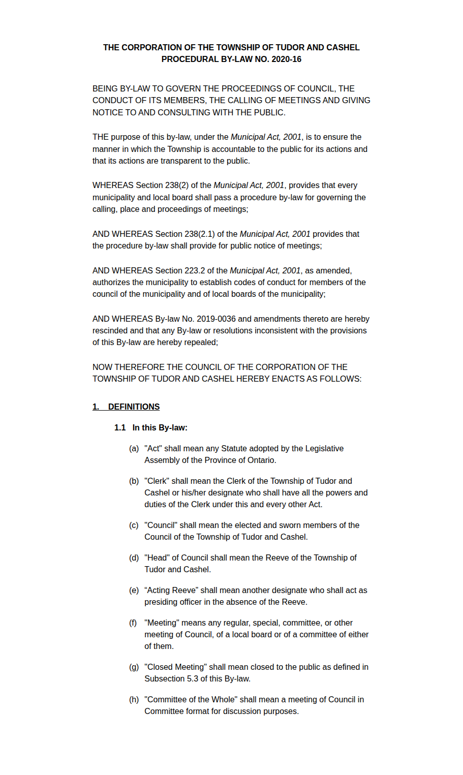THE CORPORATION OF THE TOWNSHIP OF TUDOR AND CASHEL
PROCEDURAL BY-LAW NO. 2020-16
BEING BY-LAW TO GOVERN THE PROCEEDINGS OF COUNCIL, THE CONDUCT OF ITS MEMBERS, THE CALLING OF MEETINGS AND GIVING NOTICE TO AND CONSULTING WITH THE PUBLIC.
THE purpose of this by-law, under the Municipal Act, 2001, is to ensure the manner in which the Township is accountable to the public for its actions and that its actions are transparent to the public.
WHEREAS Section 238(2) of the Municipal Act, 2001, provides that every municipality and local board shall pass a procedure by-law for governing the calling, place and proceedings of meetings;
AND WHEREAS Section 238(2.1) of the Municipal Act, 2001 provides that the procedure by-law shall provide for public notice of meetings;
AND WHEREAS Section 223.2 of the Municipal Act, 2001, as amended, authorizes the municipality to establish codes of conduct for members of the council of the municipality and of local boards of the municipality;
AND WHEREAS By-law No. 2019-0036 and amendments thereto are hereby rescinded and that any By-law or resolutions inconsistent with the provisions of this By-law are hereby repealed;
NOW THEREFORE THE COUNCIL OF THE CORPORATION OF THE TOWNSHIP OF TUDOR AND CASHEL HEREBY ENACTS AS FOLLOWS:
1. DEFINITIONS
1.1 In this By-law:
(a)"Act" shall mean any Statute adopted by the Legislative Assembly of the Province of Ontario.
(b)"Clerk" shall mean the Clerk of the Township of Tudor and Cashel or his/her designate who shall have all the powers and duties of the Clerk under this and every other Act.
(c)"Council" shall mean the elected and sworn members of the Council of the Township of Tudor and Cashel.
(d)"Head" of Council shall mean the Reeve of the Township of Tudor and Cashel.
(e)“Acting Reeve” shall mean another designate who shall act as presiding officer in the absence of the Reeve.
(f)"Meeting" means any regular, special, committee, or other meeting of Council, of a local board or of a committee of either of them.
(g)"Closed Meeting" shall mean closed to the public as defined in Subsection 5.3 of this By-law.
(h)"Committee of the Whole" shall mean a meeting of Council in Committee format for discussion purposes.